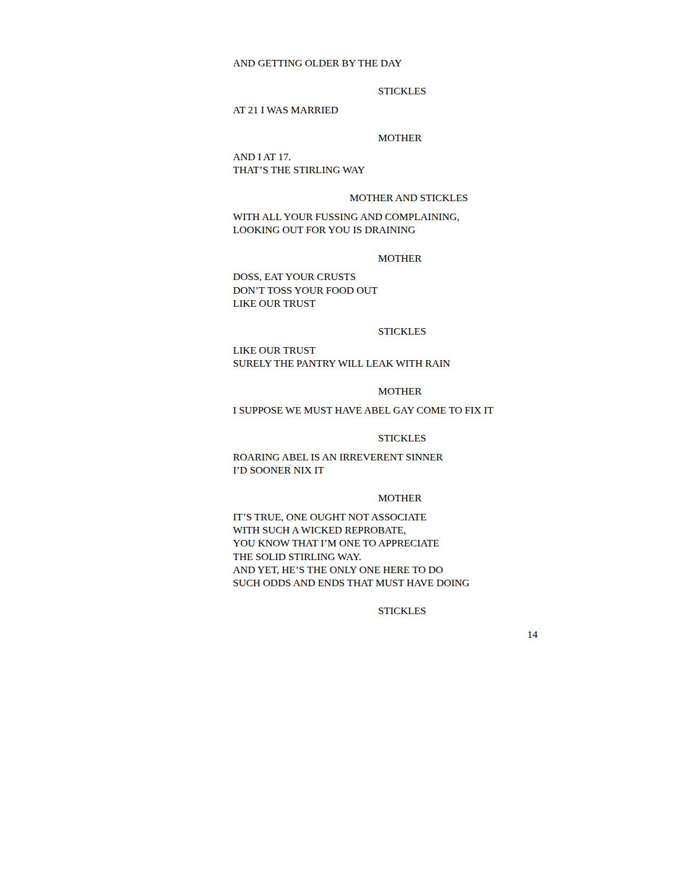And getting older by the day
Stickles
At 21 I was married
Mother
And I at 17.
That’s the Stirling way
Mother and Stickles
With all your fussing and complaining,
Looking out for you is draining
Mother
Doss, eat your crusts
Don’t toss your food out
Like our trust
Stickles
Like our trust
Surely the pantry will leak with rain
Mother
I suppose we must have Abel Gay come to fix it
Stickles
Roaring Abel is an irreverent sinner
I’d sooner nix it
Mother
It’s true, one ought not associate
With such a wicked reprobate,
You know that I’m one to appreciate
The solid Stirling way.
And yet, he’s the only one here to do
Such odds and ends that must have doing
Stickles
14